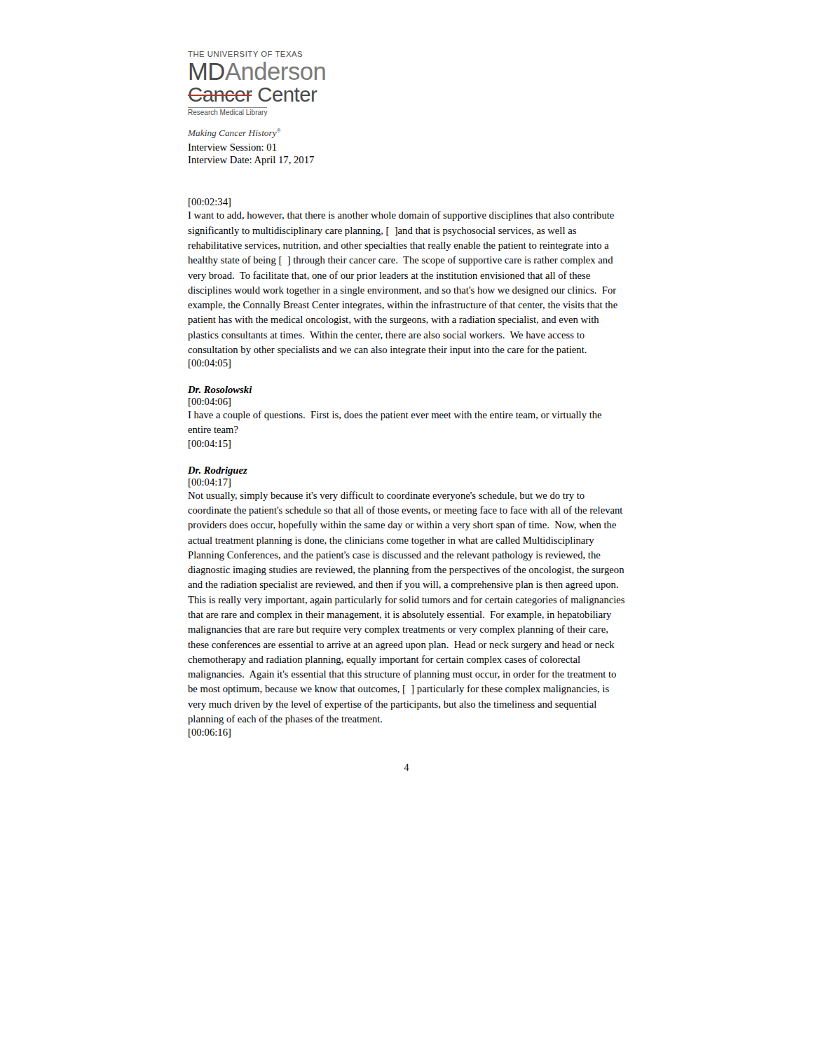The University of Texas
MDAnderson
Cancer Center
Research Medical Library
Making Cancer History®
Interview Session: 01
Interview Date: April 17, 2017
[00:02:34]
I want to add, however, that there is another whole domain of supportive disciplines that also contribute significantly to multidisciplinary care planning, [ ]and that is psychosocial services, as well as rehabilitative services, nutrition, and other specialties that really enable the patient to reintegrate into a healthy state of being [ ] through their cancer care. The scope of supportive care is rather complex and very broad. To facilitate that, one of our prior leaders at the institution envisioned that all of these disciplines would work together in a single environment, and so that's how we designed our clinics. For example, the Connally Breast Center integrates, within the infrastructure of that center, the visits that the patient has with the medical oncologist, with the surgeons, with a radiation specialist, and even with plastics consultants at times. Within the center, there are also social workers. We have access to consultation by other specialists and we can also integrate their input into the care for the patient.
[00:04:05]
Dr. Rosolowski
[00:04:06]
I have a couple of questions. First is, does the patient ever meet with the entire team, or virtually the entire team?
[00:04:15]
Dr. Rodriguez
[00:04:17]
Not usually, simply because it's very difficult to coordinate everyone's schedule, but we do try to coordinate the patient's schedule so that all of those events, or meeting face to face with all of the relevant providers does occur, hopefully within the same day or within a very short span of time. Now, when the actual treatment planning is done, the clinicians come together in what are called Multidisciplinary Planning Conferences, and the patient's case is discussed and the relevant pathology is reviewed, the diagnostic imaging studies are reviewed, the planning from the perspectives of the oncologist, the surgeon and the radiation specialist are reviewed, and then if you will, a comprehensive plan is then agreed upon. This is really very important, again particularly for solid tumors and for certain categories of malignancies that are rare and complex in their management, it is absolutely essential. For example, in hepatobiliary malignancies that are rare but require very complex treatments or very complex planning of their care, these conferences are essential to arrive at an agreed upon plan. Head or neck surgery and head or neck chemotherapy and radiation planning, equally important for certain complex cases of colorectal malignancies. Again it's essential that this structure of planning must occur, in order for the treatment to be most optimum, because we know that outcomes, [ ] particularly for these complex malignancies, is very much driven by the level of expertise of the participants, but also the timeliness and sequential planning of each of the phases of the treatment.
[00:06:16]
4